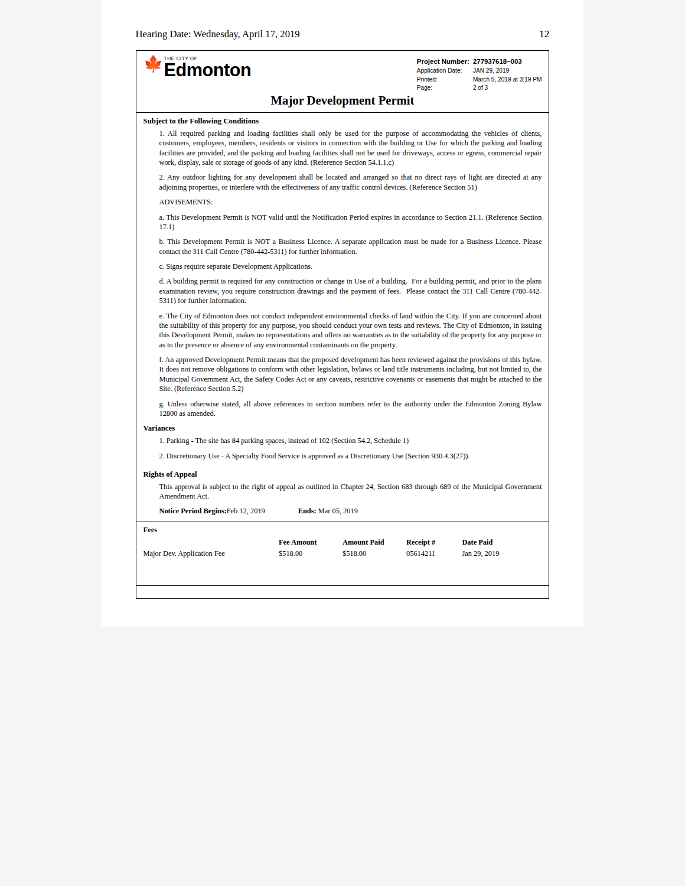Hearing Date: Wednesday, April 17, 2019
12
🍁
THE CITY OFEdmonton
| Project Number: | 277937618–003 |
| Application Date: | JAN 29, 2019 |
| Printed: | March 5, 2019 at 3:19 PM |
| Page: | 2 of 3 |
Major Development Permit
Subject to the Following Conditions
1. All required parking and loading facilities shall only be used for the purpose of accommodating the vehicles of clients, customers, employees, members, residents or visitors in connection with the building or Use for which the parking and loading facilities are provided, and the parking and loading facilities shall not be used for driveways, access or egress, commercial repair work, display, sale or storage of goods of any kind. (Reference Section 54.1.1.c)
2. Any outdoor lighting for any development shall be located and arranged so that no direct rays of light are directed at any adjoining properties, or interfere with the effectiveness of any traffic control devices. (Reference Section 51)
ADVISEMENTS:
a. This Development Permit is NOT valid until the Notification Period expires in accordance to Section 21.1. (Reference Section 17.1)
b. This Development Permit is NOT a Business Licence. A separate application must be made for a Business Licence. Please contact the 311 Call Centre (780-442-5311) for further information.
c. Signs require separate Development Applications.
d. A building permit is required for any construction or change in Use of a building. For a building permit, and prior to the plans examination review, you require construction drawings and the payment of fees. Please contact the 311 Call Centre (780-442-5311) for further information.
e. The City of Edmonton does not conduct independent environmental checks of land within the City. If you are concerned about the suitability of this property for any purpose, you should conduct your own tests and reviews. The City of Edmonton, in issuing this Development Permit, makes no representations and offers no warranties as to the suitability of the property for any purpose or as to the presence or absence of any environmental contaminants on the property.
f. An approved Development Permit means that the proposed development has been reviewed against the provisions of this bylaw. It does not remove obligations to conform with other legislation, bylaws or land title instruments including, but not limited to, the Municipal Government Act, the Safety Codes Act or any caveats, restrictive covenants or easements that might be attached to the Site. (Reference Section 5.2)
g. Unless otherwise stated, all above references to section numbers refer to the authority under the Edmonton Zoning Bylaw 12800 as amended.
Variances
1. Parking - The site has 84 parking spaces, instead of 102 (Section 54.2, Schedule 1)
2. Discretionary Use - A Specialty Food Service is approved as a Discretionary Use (Section 930.4.3(27)).
Rights of Appeal
This approval is subject to the right of appeal as outlined in Chapter 24, Section 683 through 689 of the Municipal Government Amendment Act.
Notice Period Begins: Feb 12, 2019 Ends: Mar 05, 2019
Fees
| | Fee Amount | Amount Paid | Receipt # | Date Paid |
| --- | --- | --- | --- | --- |
| Major Dev. Application Fee | $518.00 | $518.00 | 05614211 | Jan 29, 2019 |